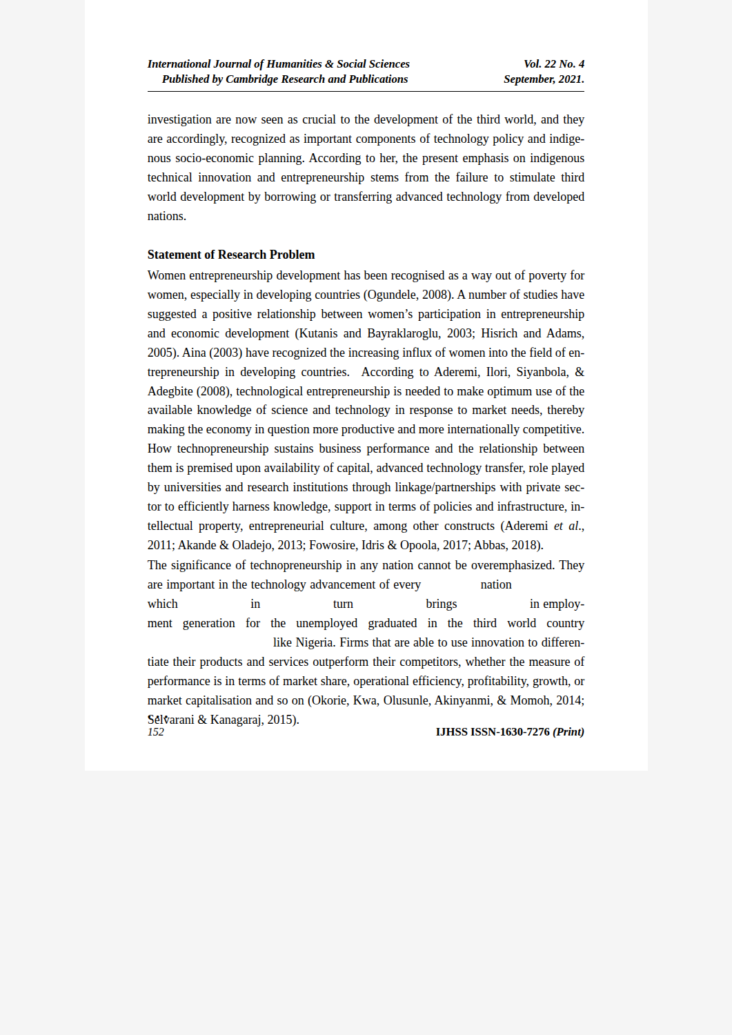International Journal of Humanities & Social Sciences
Published by Cambridge Research and Publications
Vol. 22 No. 4
September, 2021.
investigation are now seen as crucial to the development of the third world, and they are accordingly, recognized as important components of technology policy and indigenous socio-economic planning. According to her, the present emphasis on indigenous technical innovation and entrepreneurship stems from the failure to stimulate third world development by borrowing or transferring advanced technology from developed nations.
Statement of Research Problem
Women entrepreneurship development has been recognised as a way out of poverty for women, especially in developing countries (Ogundele, 2008). A number of studies have suggested a positive relationship between women’s participation in entrepreneurship and economic development (Kutanis and Bayraklaroglu, 2003; Hisrich and Adams, 2005). Aina (2003) have recognized the increasing influx of women into the field of entrepreneurship in developing countries. According to Aderemi, Ilori, Siyanbola, & Adegbite (2008), technological entrepreneurship is needed to make optimum use of the available knowledge of science and technology in response to market needs, thereby making the economy in question more productive and more internationally competitive. How technopreneurship sustains business performance and the relationship between them is premised upon availability of capital, advanced technology transfer, role played by universities and research institutions through linkage/partnerships with private sector to efficiently harness knowledge, support in terms of policies and infrastructure, intellectual property, entrepreneurial culture, among other constructs (Aderemi et al., 2011; Akande & Oladejo, 2013; Fowosire, Idris & Opoola, 2017; Abbas, 2018).
The significance of technopreneurship in any nation cannot be overemphasized. They are important in the technology advancement of every nation which in turn brings in employment generation for the unemployed graduated in the third world country like Nigeria. Firms that are able to use innovation to differentiate their products and services outperform their competitors, whether the measure of performance is in terms of market share, operational efficiency, profitability, growth, or market capitalisation and so on (Okorie, Kwa, Olusunle, Akinyanmi, & Momoh, 2014; Selvarani & Kanagaraj, 2015).
• • •
152
IJHSS ISSN-1630-7276 (Print)